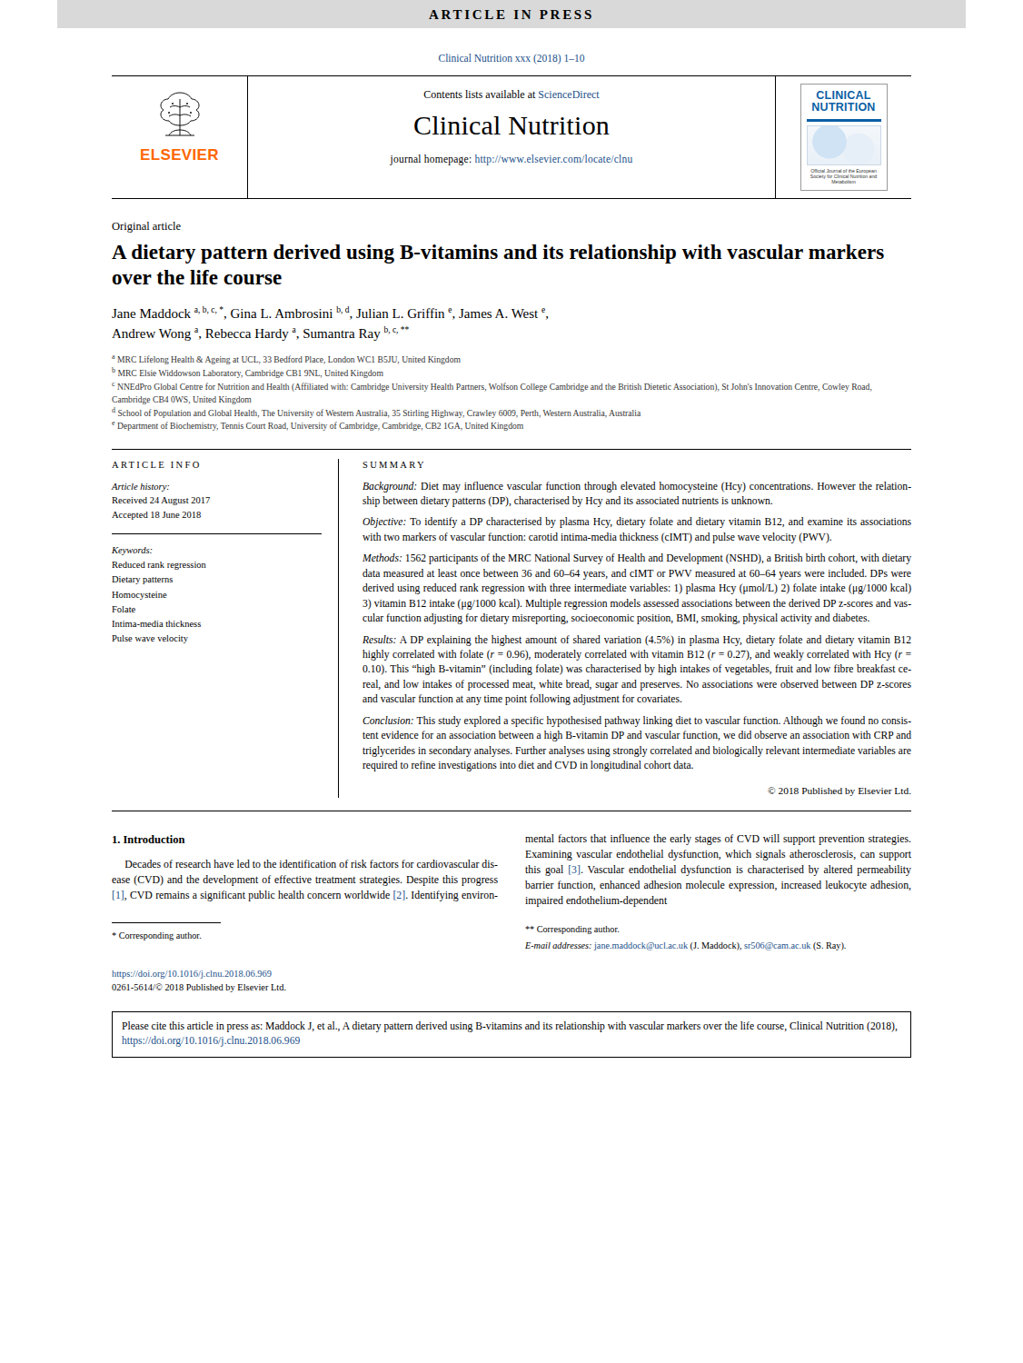ARTICLE IN PRESS
Clinical Nutrition xxx (2018) 1–10
ELSEVIER
Contents lists available at ScienceDirect
Clinical Nutrition
journal homepage: http://www.elsevier.com/locate/clnu
CLINICAL
NUTRITION
Official Journal of the European Society for Clinical Nutrition and Metabolism
Original article
A dietary pattern derived using B-vitamins and its relationship with vascular markers over the life course
Jane Maddock a, b, c, *, Gina L. Ambrosini b, d, Julian L. Griffin e, James A. West e,
Andrew Wong a, Rebecca Hardy a, Sumantra Ray b, c, **
a MRC Lifelong Health & Ageing at UCL, 33 Bedford Place, London WC1 B5JU, United Kingdom
b MRC Elsie Widdowson Laboratory, Cambridge CB1 9NL, United Kingdom
c NNEdPro Global Centre for Nutrition and Health (Affiliated with: Cambridge University Health Partners, Wolfson College Cambridge and the British Dietetic Association), St John's Innovation Centre, Cowley Road, Cambridge CB4 0WS, United Kingdom
d School of Population and Global Health, The University of Western Australia, 35 Stirling Highway, Crawley 6009, Perth, Western Australia, Australia
e Department of Biochemistry, Tennis Court Road, University of Cambridge, Cambridge, CB2 1GA, United Kingdom
Article info
Article history:
Received 24 August 2017
Accepted 18 June 2018
Keywords:
Reduced rank regression
Dietary patterns
Homocysteine
Folate
Intima-media thickness
Pulse wave velocity
Summary
Background: Diet may influence vascular function through elevated homocysteine (Hcy) concentrations. However the relationship between dietary patterns (DP), characterised by Hcy and its associated nutrients is unknown.
Objective: To identify a DP characterised by plasma Hcy, dietary folate and dietary vitamin B12, and examine its associations with two markers of vascular function: carotid intima-media thickness (cIMT) and pulse wave velocity (PWV).
Methods: 1562 participants of the MRC National Survey of Health and Development (NSHD), a British birth cohort, with dietary data measured at least once between 36 and 60–64 years, and cIMT or PWV measured at 60–64 years were included. DPs were derived using reduced rank regression with three intermediate variables: 1) plasma Hcy (μmol/L) 2) folate intake (μg/1000 kcal) 3) vitamin B12 intake (μg/1000 kcal). Multiple regression models assessed associations between the derived DP z-scores and vascular function adjusting for dietary misreporting, socioeconomic position, BMI, smoking, physical activity and diabetes.
Results: A DP explaining the highest amount of shared variation (4.5%) in plasma Hcy, dietary folate and dietary vitamin B12 highly correlated with folate (r = 0.96), moderately correlated with vitamin B12 (r = 0.27), and weakly correlated with Hcy (r = 0.10). This “high B-vitamin” (including folate) was characterised by high intakes of vegetables, fruit and low fibre breakfast cereal, and low intakes of processed meat, white bread, sugar and preserves. No associations were observed between DP z-scores and vascular function at any time point following adjustment for covariates.
Conclusion: This study explored a specific hypothesised pathway linking diet to vascular function. Although we found no consistent evidence for an association between a high B-vitamin DP and vascular function, we did observe an association with CRP and triglycerides in secondary analyses. Further analyses using strongly correlated and biologically relevant intermediate variables are required to refine investigations into diet and CVD in longitudinal cohort data.
© 2018 Published by Elsevier Ltd.
1. Introduction
Decades of research have led to the identification of risk factors for cardiovascular disease (CVD) and the development of effective treatment strategies. Despite this progress [1], CVD remains a significant public health concern worldwide [2]. Identifying environmental factors that influence the early stages of CVD will support prevention strategies. Examining vascular endothelial dysfunction, which signals atherosclerosis, can support this goal [3]. Vascular endothelial dysfunction is characterised by altered permeability barrier function, enhanced adhesion molecule expression, increased leukocyte adhesion, impaired endothelium-dependent
* Corresponding author.
** Corresponding author.
E-mail addresses: jane.maddock@ucl.ac.uk (J. Maddock), sr506@cam.ac.uk (S. Ray).
https://doi.org/10.1016/j.clnu.2018.06.969
0261-5614/© 2018 Published by Elsevier Ltd.
Please cite this article in press as: Maddock J, et al., A dietary pattern derived using B-vitamins and its relationship with vascular markers over the life course, Clinical Nutrition (2018), https://doi.org/10.1016/j.clnu.2018.06.969